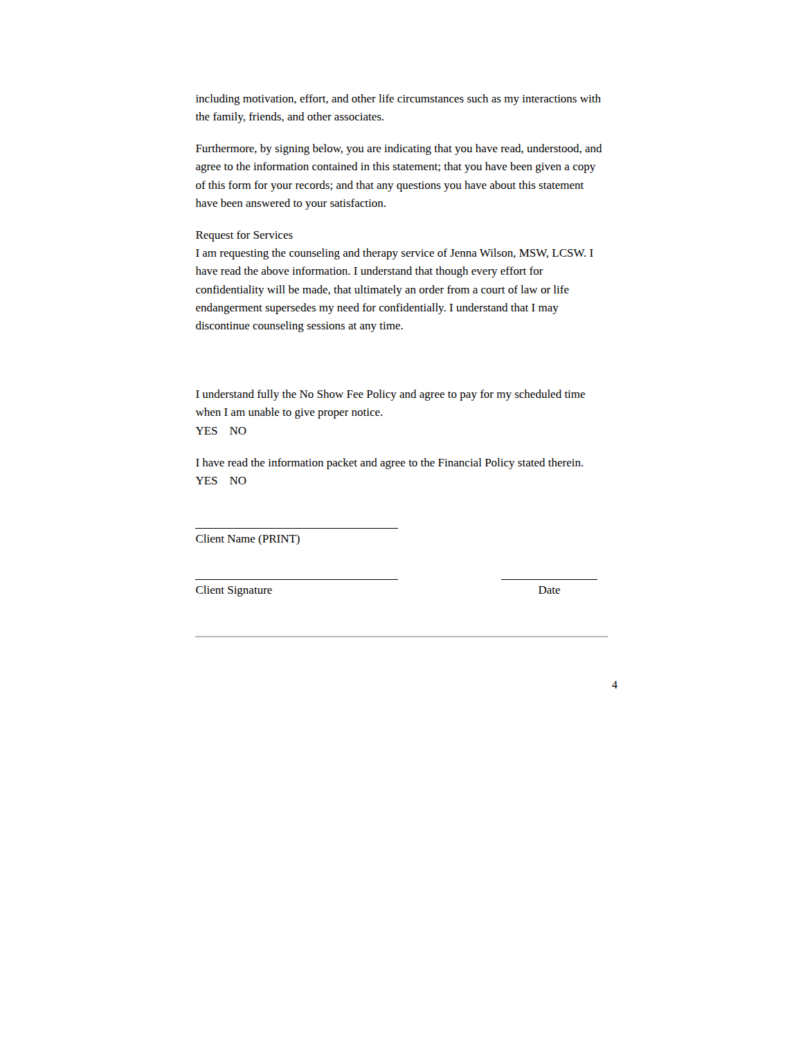including motivation, effort, and other life circumstances such as my interactions with the family, friends, and other associates.
Furthermore, by signing below, you are indicating that you have read, understood, and agree to the information contained in this statement; that you have been given a copy of this form for your records; and that any questions you have about this statement have been answered to your satisfaction.
Request for Services
I am requesting the counseling and therapy service of Jenna Wilson, MSW, LCSW. I have read the above information. I understand that though every effort for confidentiality will be made, that ultimately an order from a court of law or life endangerment supersedes my need for confidentially. I understand that I may discontinue counseling sessions at any time.
I understand fully the No Show Fee Policy and agree to pay for my scheduled time when I am unable to give proper notice.
YES NO
I have read the information packet and agree to the Financial Policy stated therein.
YES NO
Client Name (PRINT)
Client Signature
Date
4